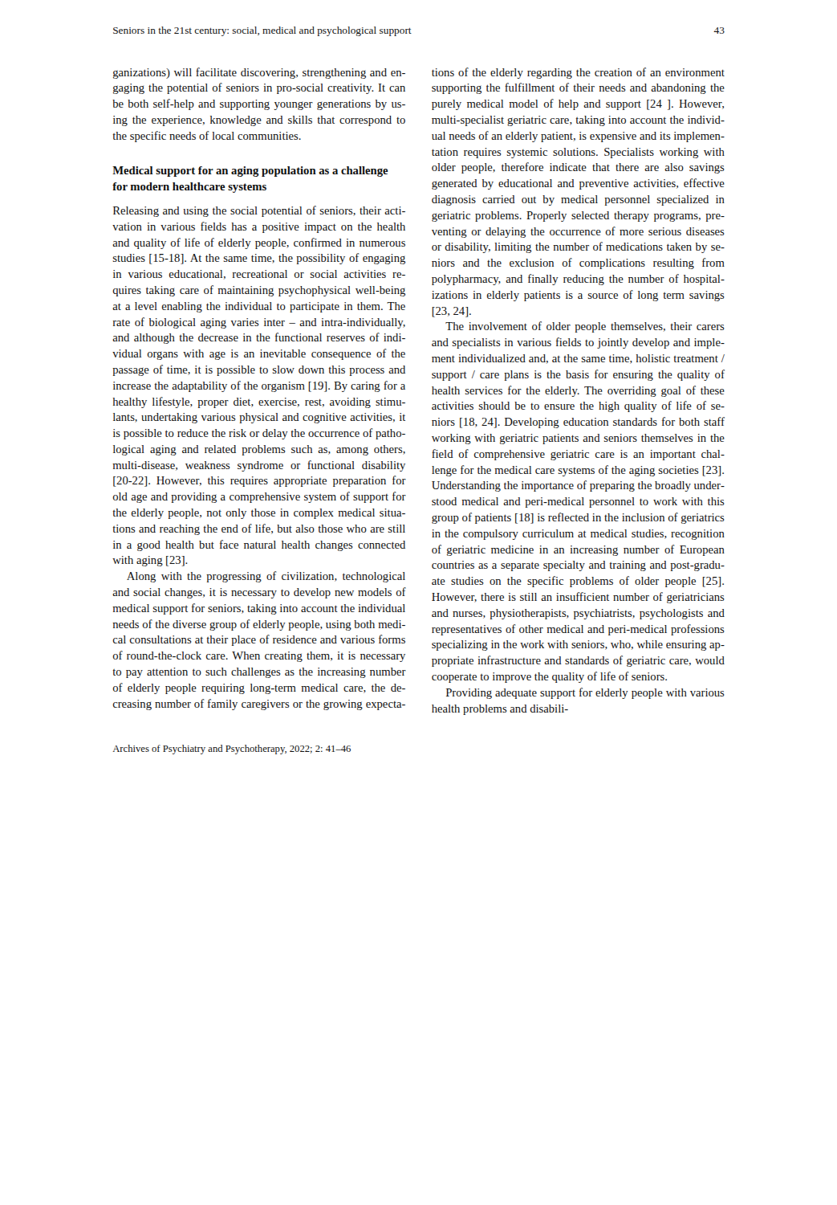Seniors in the 21st century: social, medical and psychological support 43
ganizations) will facilitate discovering, strengthening and engaging the potential of seniors in pro-social creativity. It can be both self-help and supporting younger generations by using the experience, knowledge and skills that correspond to the specific needs of local communities.
Medical support for an aging population as a challenge for modern healthcare systems
Releasing and using the social potential of seniors, their activation in various fields has a positive impact on the health and quality of life of elderly people, confirmed in numerous studies [15-18]. At the same time, the possibility of engaging in various educational, recreational or social activities requires taking care of maintaining psychophysical well-being at a level enabling the individual to participate in them. The rate of biological aging varies inter – and intra-individually, and although the decrease in the functional reserves of individual organs with age is an inevitable consequence of the passage of time, it is possible to slow down this process and increase the adaptability of the organism [19]. By caring for a healthy lifestyle, proper diet, exercise, rest, avoiding stimulants, undertaking various physical and cognitive activities, it is possible to reduce the risk or delay the occurrence of pathological aging and related problems such as, among others, multi-disease, weakness syndrome or functional disability [20-22]. However, this requires appropriate preparation for old age and providing a comprehensive system of support for the elderly people, not only those in complex medical situations and reaching the end of life, but also those who are still in a good health but face natural health changes connected with aging [23].
Along with the progressing of civilization, technological and social changes, it is necessary to develop new models of medical support for seniors, taking into account the individual needs of the diverse group of elderly people, using both medical consultations at their place of residence and various forms of round-the-clock care. When creating them, it is necessary to pay attention to such challenges as the increasing number of elderly people requiring long-term medical care, the decreasing number of family caregivers or the growing expectations of the elderly regarding the creation of an environment supporting the fulfillment of their needs and abandoning the purely medical model of help and support [24 ]. However, multi-specialist geriatric care, taking into account the individual needs of an elderly patient, is expensive and its implementation requires systemic solutions. Specialists working with older people, therefore indicate that there are also savings generated by educational and preventive activities, effective diagnosis carried out by medical personnel specialized in geriatric problems. Properly selected therapy programs, preventing or delaying the occurrence of more serious diseases or disability, limiting the number of medications taken by seniors and the exclusion of complications resulting from polypharmacy, and finally reducing the number of hospitalizations in elderly patients is a source of long term savings [23, 24].
The involvement of older people themselves, their carers and specialists in various fields to jointly develop and implement individualized and, at the same time, holistic treatment / support / care plans is the basis for ensuring the quality of health services for the elderly. The overriding goal of these activities should be to ensure the high quality of life of seniors [18, 24]. Developing education standards for both staff working with geriatric patients and seniors themselves in the field of comprehensive geriatric care is an important challenge for the medical care systems of the aging societies [23]. Understanding the importance of preparing the broadly understood medical and peri-medical personnel to work with this group of patients [18] is reflected in the inclusion of geriatrics in the compulsory curriculum at medical studies, recognition of geriatric medicine in an increasing number of European countries as a separate specialty and training and post-graduate studies on the specific problems of older people [25]. However, there is still an insufficient number of geriatricians and nurses, physiotherapists, psychiatrists, psychologists and representatives of other medical and peri-medical professions specializing in the work with seniors, who, while ensuring appropriate infrastructure and standards of geriatric care, would cooperate to improve the quality of life of seniors.
Providing adequate support for elderly people with various health problems and disabili-
Archives of Psychiatry and Psychotherapy, 2022; 2: 41–46